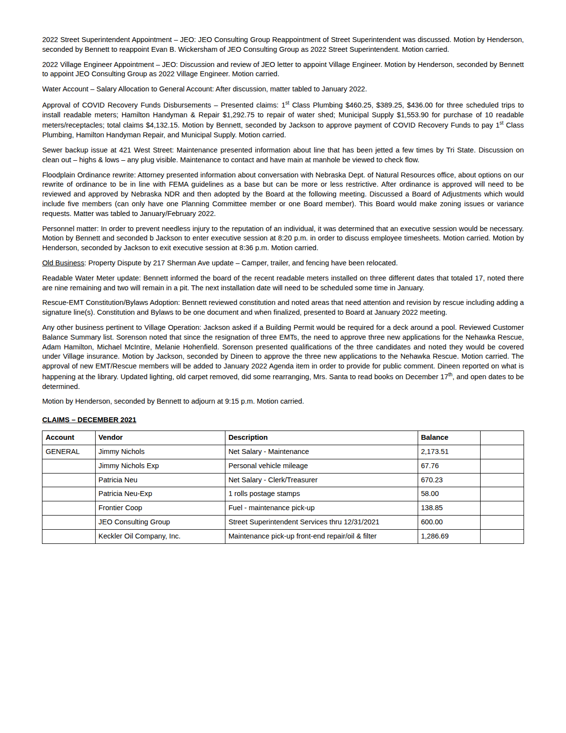2022 Street Superintendent Appointment – JEO: JEO Consulting Group Reappointment of Street Superintendent was discussed. Motion by Henderson, seconded by Bennett to reappoint Evan B. Wickersham of JEO Consulting Group as 2022 Street Superintendent. Motion carried.
2022 Village Engineer Appointment – JEO: Discussion and review of JEO letter to appoint Village Engineer. Motion by Henderson, seconded by Bennett to appoint JEO Consulting Group as 2022 Village Engineer. Motion carried.
Water Account – Salary Allocation to General Account: After discussion, matter tabled to January 2022.
Approval of COVID Recovery Funds Disbursements – Presented claims: 1st Class Plumbing $460.25, $389.25, $436.00 for three scheduled trips to install readable meters; Hamilton Handyman & Repair $1,292.75 to repair of water shed; Municipal Supply $1,553.90 for purchase of 10 readable meters/receptacles; total claims $4,132.15. Motion by Bennett, seconded by Jackson to approve payment of COVID Recovery Funds to pay 1st Class Plumbing, Hamilton Handyman Repair, and Municipal Supply. Motion carried.
Sewer backup issue at 421 West Street: Maintenance presented information about line that has been jetted a few times by Tri State. Discussion on clean out – highs & lows – any plug visible. Maintenance to contact and have main at manhole be viewed to check flow.
Floodplain Ordinance rewrite: Attorney presented information about conversation with Nebraska Dept. of Natural Resources office, about options on our rewrite of ordinance to be in line with FEMA guidelines as a base but can be more or less restrictive. After ordinance is approved will need to be reviewed and approved by Nebraska NDR and then adopted by the Board at the following meeting. Discussed a Board of Adjustments which would include five members (can only have one Planning Committee member or one Board member). This Board would make zoning issues or variance requests. Matter was tabled to January/February 2022.
Personnel matter: In order to prevent needless injury to the reputation of an individual, it was determined that an executive session would be necessary. Motion by Bennett and seconded b Jackson to enter executive session at 8:20 p.m. in order to discuss employee timesheets. Motion carried. Motion by Henderson, seconded by Jackson to exit executive session at 8:36 p.m. Motion carried.
Old Business: Property Dispute by 217 Sherman Ave update – Camper, trailer, and fencing have been relocated.
Readable Water Meter update: Bennett informed the board of the recent readable meters installed on three different dates that totaled 17, noted there are nine remaining and two will remain in a pit. The next installation date will need to be scheduled some time in January.
Rescue-EMT Constitution/Bylaws Adoption: Bennett reviewed constitution and noted areas that need attention and revision by rescue including adding a signature line(s). Constitution and Bylaws to be one document and when finalized, presented to Board at January 2022 meeting.
Any other business pertinent to Village Operation: Jackson asked if a Building Permit would be required for a deck around a pool. Reviewed Customer Balance Summary list. Sorenson noted that since the resignation of three EMTs, the need to approve three new applications for the Nehawka Rescue, Adam Hamilton, Michael McIntire, Melanie Hohenfield. Sorenson presented qualifications of the three candidates and noted they would be covered under Village insurance. Motion by Jackson, seconded by Dineen to approve the three new applications to the Nehawka Rescue. Motion carried. The approval of new EMT/Rescue members will be added to January 2022 Agenda item in order to provide for public comment. Dineen reported on what is happening at the library. Updated lighting, old carpet removed, did some rearranging, Mrs. Santa to read books on December 17th, and open dates to be determined.
Motion by Henderson, seconded by Bennett to adjourn at 9:15 p.m. Motion carried.
CLAIMS – DECEMBER 2021
| Account | Vendor | Description | Balance | |
| --- | --- | --- | --- | --- |
| GENERAL | Jimmy Nichols | Net Salary - Maintenance | 2,173.51 | |
| | Jimmy Nichols Exp | Personal vehicle mileage | 67.76 | |
| | Patricia Neu | Net Salary - Clerk/Treasurer | 670.23 | |
| | Patricia Neu-Exp | 1 rolls postage stamps | 58.00 | |
| | Frontier Coop | Fuel - maintenance pick-up | 138.85 | |
| | JEO Consulting Group | Street Superintendent Services thru 12/31/2021 | 600.00 | |
| | Keckler Oil Company, Inc. | Maintenance pick-up front-end repair/oil & filter | 1,286.69 | |